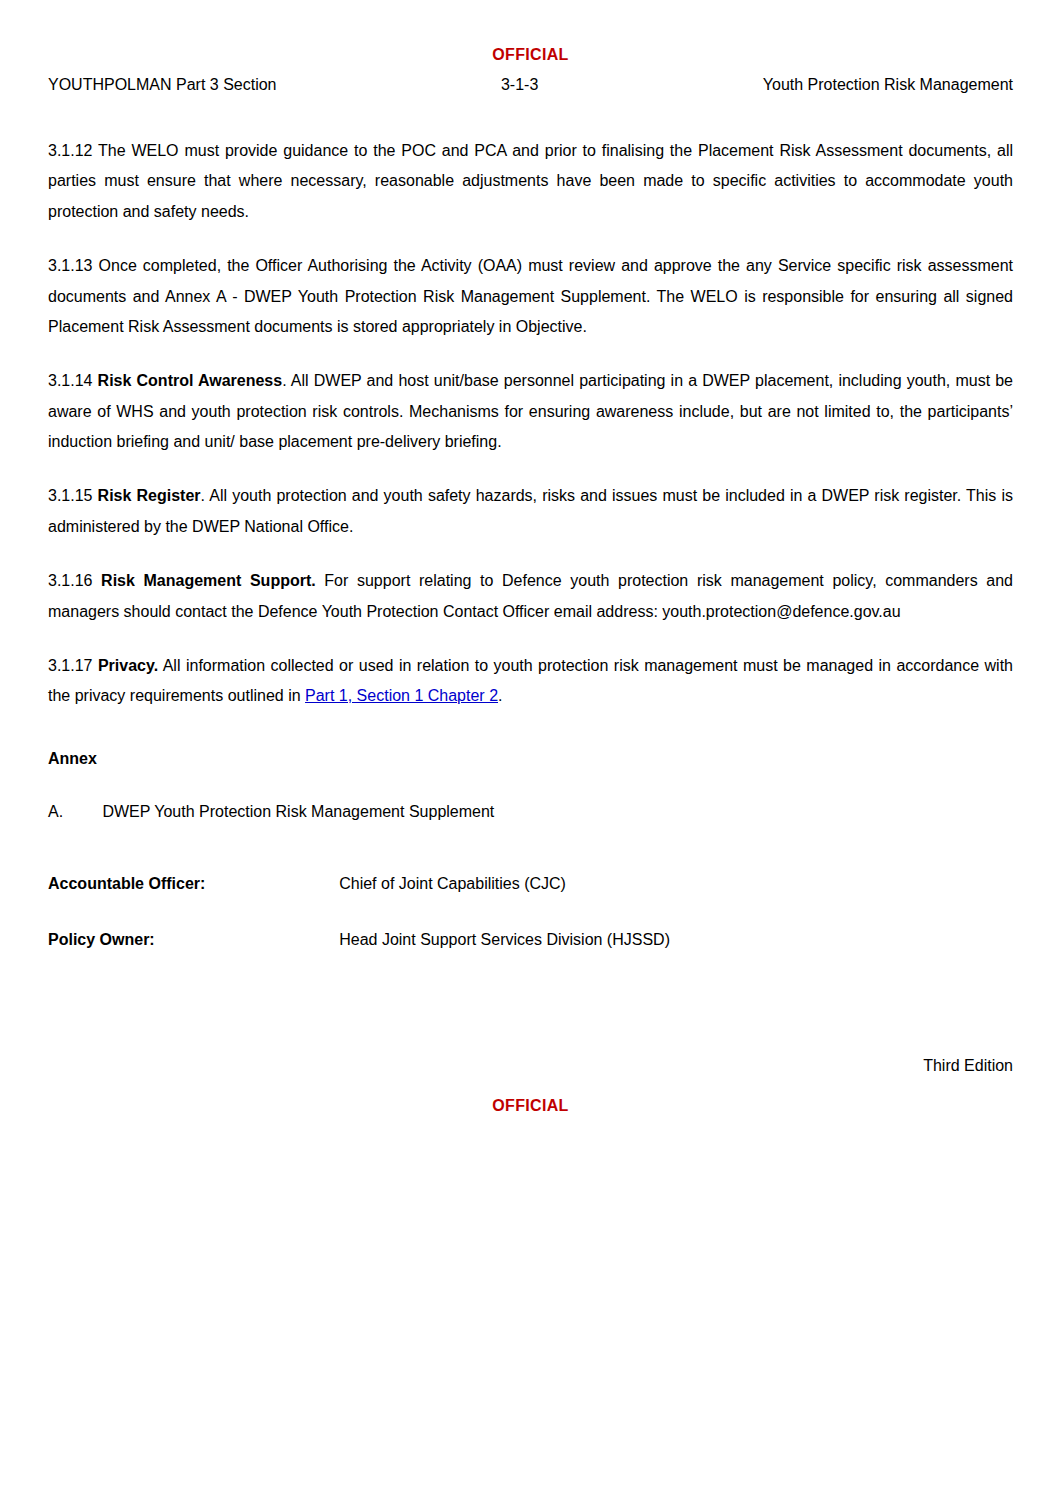OFFICIAL
YOUTHPOLMAN Part 3 Section
3-1-3
Youth Protection Risk Management
3.1.12 The WELO must provide guidance to the POC and PCA and prior to finalising the Placement Risk Assessment documents, all parties must ensure that where necessary, reasonable adjustments have been made to specific activities to accommodate youth protection and safety needs.
3.1.13 Once completed, the Officer Authorising the Activity (OAA) must review and approve the any Service specific risk assessment documents and Annex A - DWEP Youth Protection Risk Management Supplement. The WELO is responsible for ensuring all signed Placement Risk Assessment documents is stored appropriately in Objective.
3.1.14 Risk Control Awareness. All DWEP and host unit/base personnel participating in a DWEP placement, including youth, must be aware of WHS and youth protection risk controls. Mechanisms for ensuring awareness include, but are not limited to, the participants’ induction briefing and unit/ base placement pre-delivery briefing.
3.1.15 Risk Register. All youth protection and youth safety hazards, risks and issues must be included in a DWEP risk register. This is administered by the DWEP National Office.
3.1.16 Risk Management Support. For support relating to Defence youth protection risk management policy, commanders and managers should contact the Defence Youth Protection Contact Officer email address: youth.protection@defence.gov.au
3.1.17 Privacy. All information collected or used in relation to youth protection risk management must be managed in accordance with the privacy requirements outlined in Part 1, Section 1 Chapter 2.
Annex
A. DWEP Youth Protection Risk Management Supplement
Accountable Officer: Chief of Joint Capabilities (CJC)
Policy Owner: Head Joint Support Services Division (HJSSD)
Third Edition
OFFICIAL